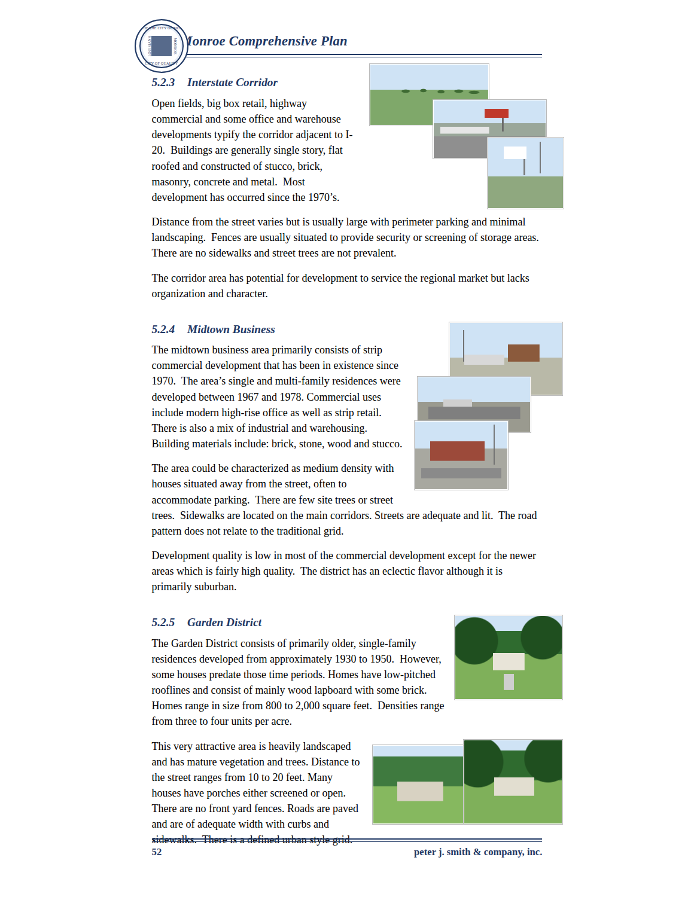SEAL OF THE CITY OF MONROE CITY OF QUALITY LOUISIANA MONROE
The Monroe Comprehensive Plan
5.2.3 Interstate Corridor
Open fields, big box retail, highway commercial and some office and warehouse developments typify the corridor adjacent to I-20. Buildings are generally single story, flat roofed and constructed of stucco, brick, masonry, concrete and metal. Most development has occurred since the 1970’s.
Distance from the street varies but is usually large with perimeter parking and minimal landscaping. Fences are usually situated to provide security or screening of storage areas. There are no sidewalks and street trees are not prevalent.
The corridor area has potential for development to service the regional market but lacks organization and character.
5.2.4 Midtown Business
The midtown business area primarily consists of strip commercial development that has been in existence since 1970. The area’s single and multi-family residences were developed between 1967 and 1978. Commercial uses include modern high-rise office as well as strip retail. There is also a mix of industrial and warehousing. Building materials include: brick, stone, wood and stucco.
The area could be characterized as medium density with houses situated away from the street, often to accommodate parking. There are few site trees or street trees. Sidewalks are located on the main corridors. Streets are adequate and lit. The road pattern does not relate to the traditional grid.
Development quality is low in most of the commercial development except for the newer areas which is fairly high quality. The district has an eclectic flavor although it is primarily suburban.
5.2.5 Garden District
The Garden District consists of primarily older, single-family residences developed from approximately 1930 to 1950. However, some houses predate those time periods. Homes have low-pitched rooflines and consist of mainly wood lapboard with some brick. Homes range in size from 800 to 2,000 square feet. Densities range from three to four units per acre.
This very attractive area is heavily landscaped and has mature vegetation and trees. Distance to the street ranges from 10 to 20 feet. Many houses have porches either screened or open. There are no front yard fences. Roads are paved and are of adequate width with curbs and sidewalks. There is a defined urban style grid.
52
peter j. smith & company, inc.